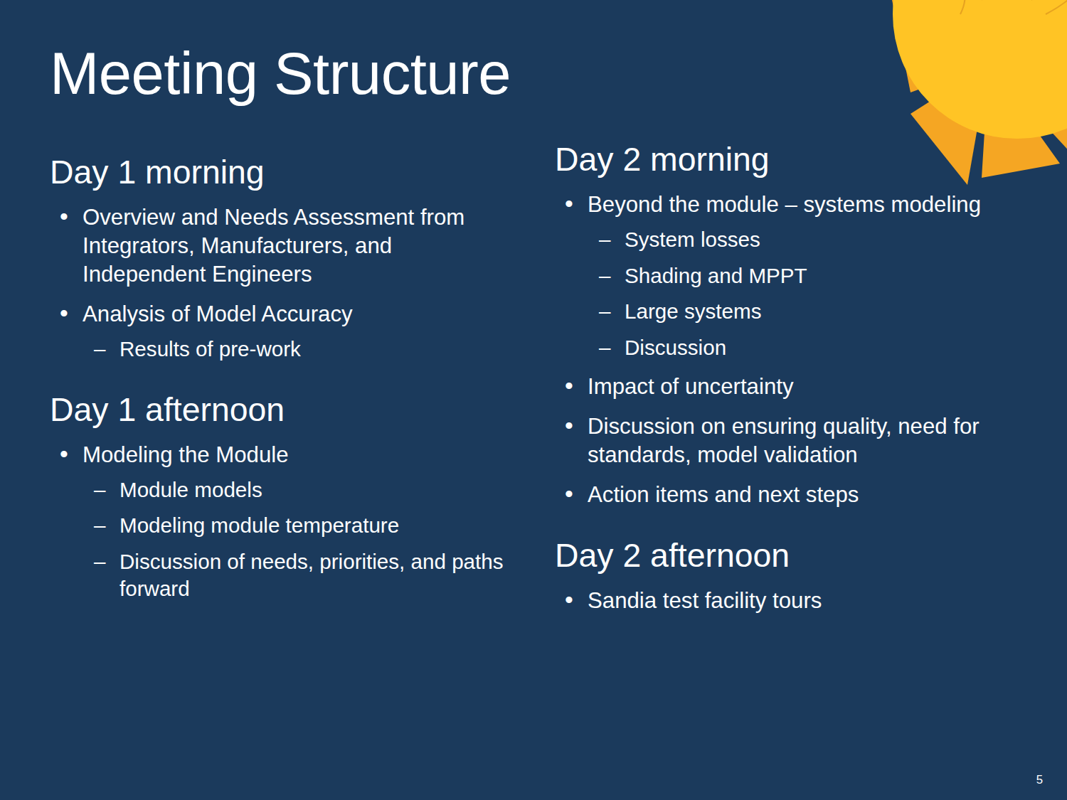Meeting Structure
Day 1 morning
Overview and Needs Assessment from Integrators, Manufacturers, and Independent Engineers
Analysis of Model Accuracy
Results of pre-work
Day 1 afternoon
Modeling the Module
Module models
Modeling module temperature
Discussion of needs, priorities, and paths forward
Day 2 morning
Beyond the module – systems modeling
System losses
Shading and MPPT
Large systems
Discussion
Impact of uncertainty
Discussion on ensuring quality, need for standards, model validation
Action items and next steps
Day 2 afternoon
Sandia test facility tours
5